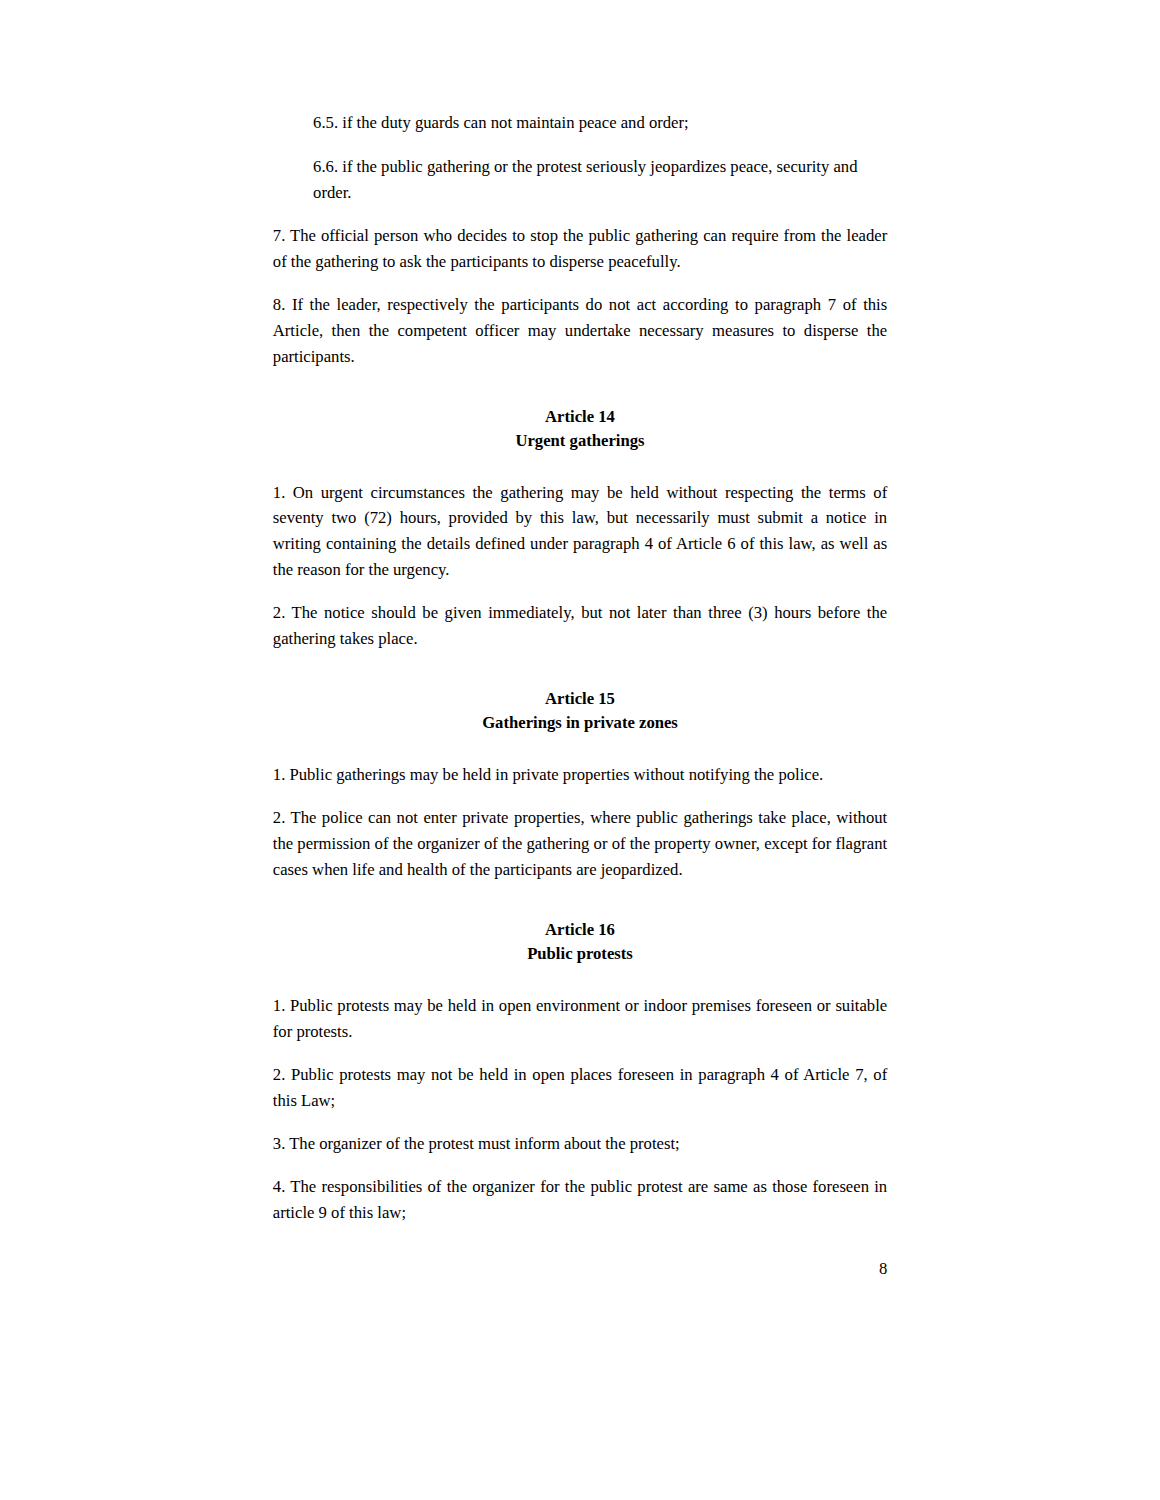6.5. if the duty guards can not maintain peace and order;
6.6. if the public gathering or the protest seriously jeopardizes peace, security and order.
7. The official person who decides to stop the public gathering can require from the leader of the gathering to ask the participants to disperse peacefully.
8. If the leader, respectively the participants do not act according to paragraph 7 of this Article, then the competent officer may undertake necessary measures to disperse the participants.
Article 14
Urgent gatherings
1. On urgent circumstances the gathering may be held without respecting the terms of seventy two (72) hours, provided by this law, but necessarily must submit a notice in writing containing the details defined under paragraph 4 of Article 6 of this law, as well as the reason for the urgency.
2. The notice should be given immediately, but not later than three (3) hours before the gathering takes place.
Article 15
Gatherings in private zones
1. Public gatherings may be held in private properties without notifying the police.
2. The police can not enter private properties, where public gatherings take place, without the permission of the organizer of the gathering or of the property owner, except for flagrant cases when life and health of the participants are jeopardized.
Article 16
Public protests
1. Public protests may be held in open environment or indoor premises foreseen or suitable for protests.
2. Public protests may not be held in open places foreseen in paragraph 4 of Article 7, of this Law;
3. The organizer of the protest must inform about the protest;
4. The responsibilities of the organizer for the public protest are same as those foreseen in article 9 of this law;
8